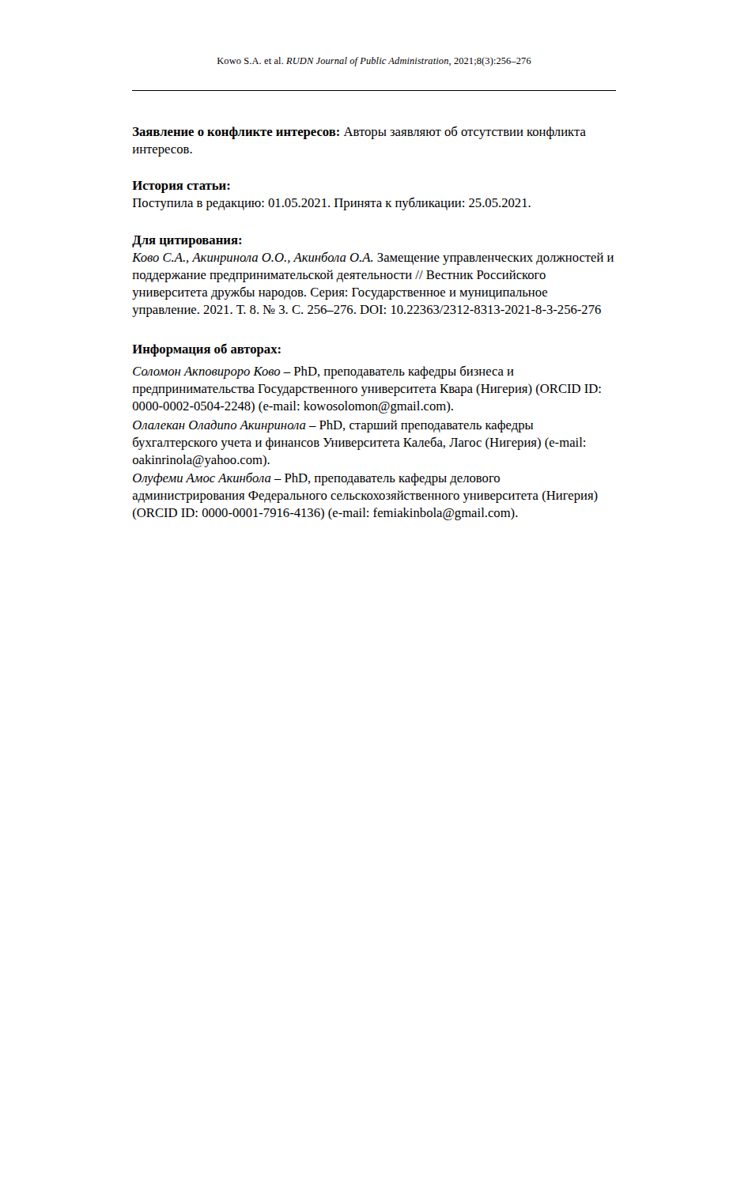Kowo S.A. et al. RUDN Journal of Public Administration, 2021;8(3):256–276
Заявление о конфликте интересов: Авторы заявляют об отсутствии конфликта интересов.
История статьи:
Поступила в редакцию: 01.05.2021. Принята к публикации: 25.05.2021.
Для цитирования:
Ково С.А., Акинринола О.О., Акинбола О.А. Замещение управленческих должностей и поддержание предпринимательской деятельности // Вестник Российского университета дружбы народов. Серия: Государственное и муниципальное управление. 2021. Т. 8. № 3. С. 256–276. DOI: 10.22363/2312-8313-2021-8-3-256-276
Информация об авторах:
Соломон Акповироро Ково – PhD, преподаватель кафедры бизнеса и предпринимательства Государственного университета Квара (Нигерия) (ORCID ID: 0000-0002-0504-2248) (e-mail: kowosolomon@gmail.com).
Олалекан Оладипо Акинринола – PhD, старший преподаватель кафедры бухгалтерского учета и финансов Университета Калеба, Лагос (Нигерия) (e-mail: oakinrinola@yahoo.com).
Олуфеми Амос Акинбола – PhD, преподаватель кафедры делового администрирования Федерального сельскохозяйственного университета (Нигерия) (ORCID ID: 0000-0001-7916-4136) (e-mail: femiakinbola@gmail.com).